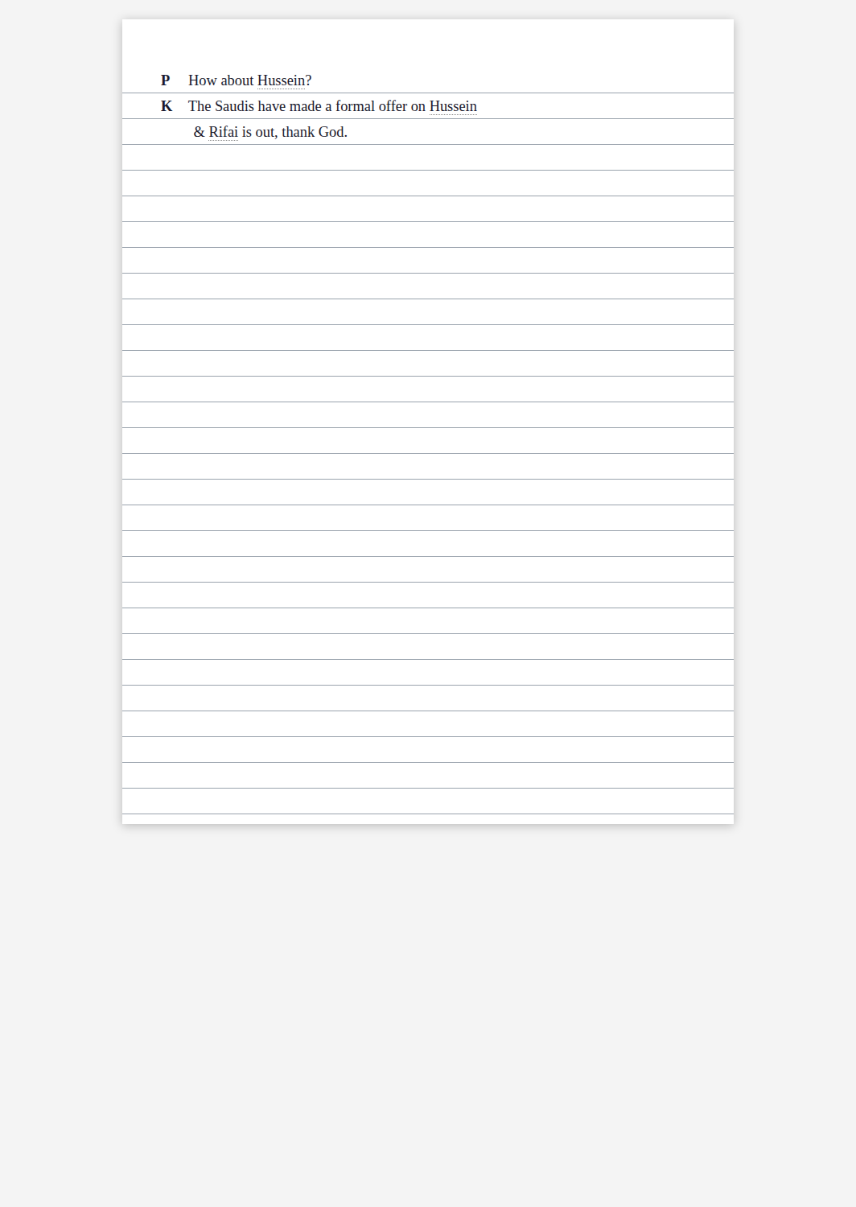P How about Hussein?
K The Saudis have made a formal offer on Hussein
& Rifai is out, thank God.